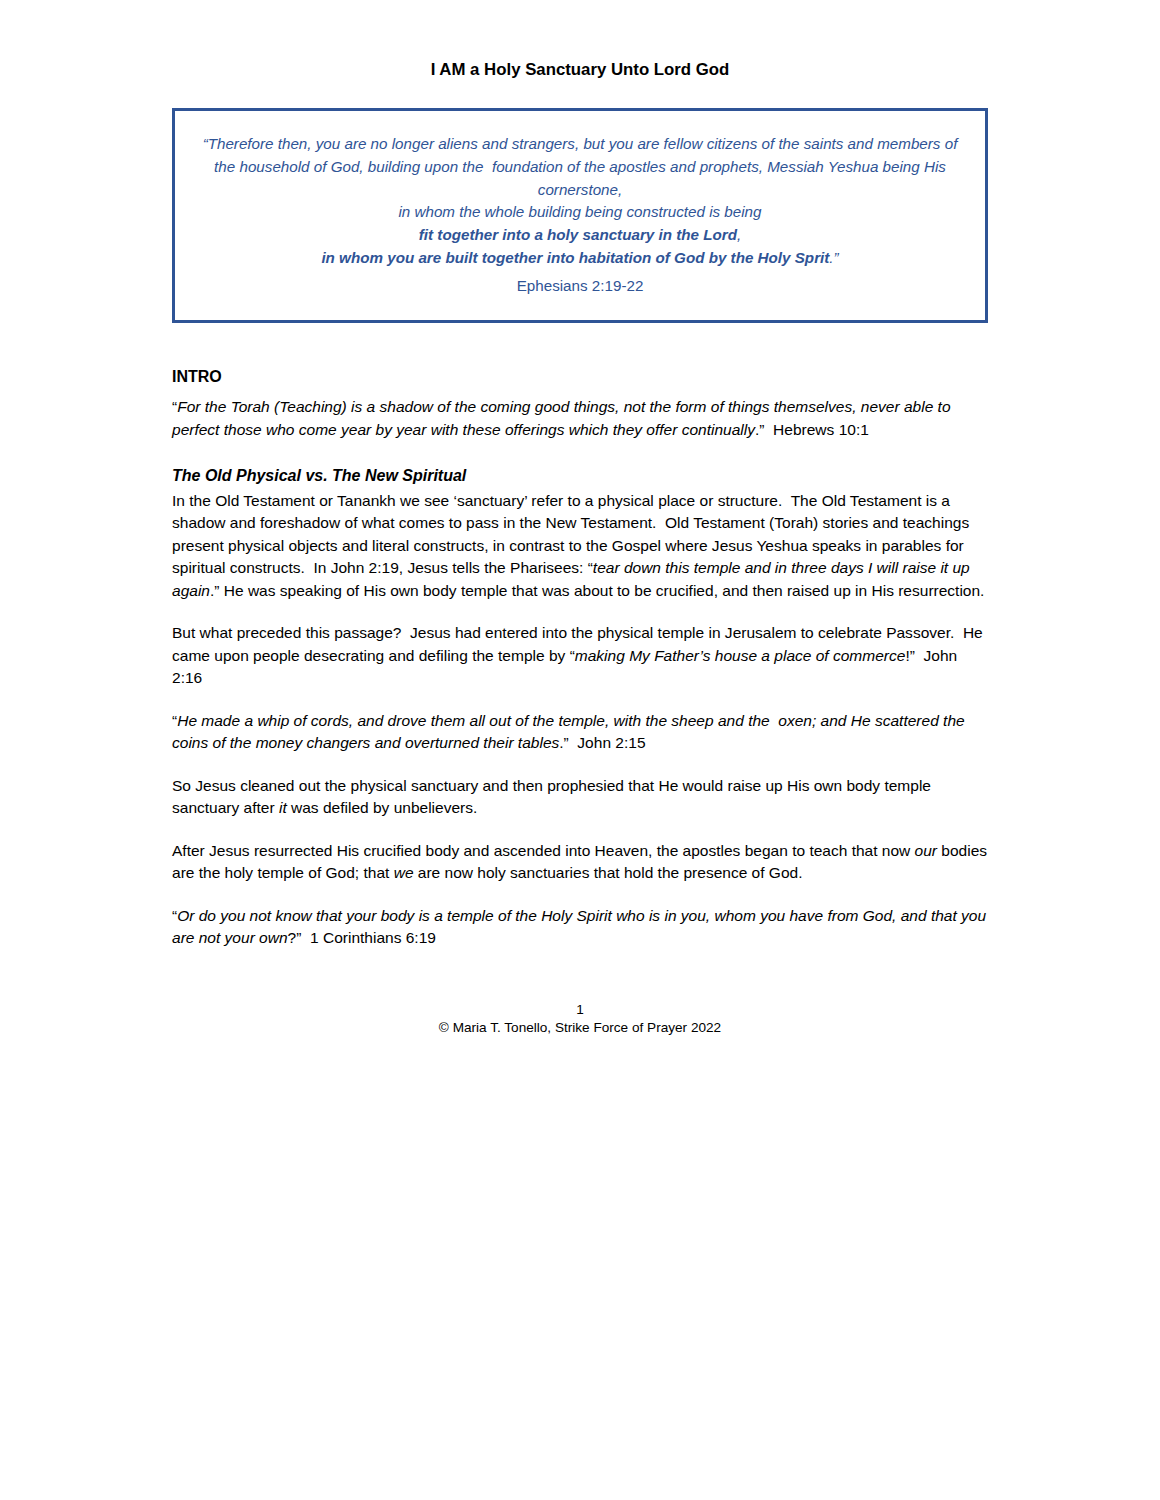I AM a Holy Sanctuary Unto Lord God
“Therefore then, you are no longer aliens and strangers, but you are fellow citizens of the saints and members of the household of God, building upon the foundation of the apostles and prophets, Messiah Yeshua being His cornerstone,
in whom the whole building being constructed is being
fit together into a holy sanctuary in the Lord,
in whom you are built together into habitation of God by the Holy Sprit.” Ephesians 2:19-22
INTRO
“For the Torah (Teaching) is a shadow of the coming good things, not the form of things themselves, never able to perfect those who come year by year with these offerings which they offer continually.” Hebrews 10:1
The Old Physical vs. The New Spiritual
In the Old Testament or Tanankh we see ‘sanctuary’ refer to a physical place or structure. The Old Testament is a shadow and foreshadow of what comes to pass in the New Testament. Old Testament (Torah) stories and teachings present physical objects and literal constructs, in contrast to the Gospel where Jesus Yeshua speaks in parables for spiritual constructs. In John 2:19, Jesus tells the Pharisees: “tear down this temple and in three days I will raise it up again.” He was speaking of His own body temple that was about to be crucified, and then raised up in His resurrection.
But what preceded this passage? Jesus had entered into the physical temple in Jerusalem to celebrate Passover. He came upon people desecrating and defiling the temple by “making My Father’s house a place of commerce!” John 2:16
“He made a whip of cords, and drove them all out of the temple, with the sheep and the oxen; and He scattered the coins of the money changers and overturned their tables.” John 2:15
So Jesus cleaned out the physical sanctuary and then prophesied that He would raise up His own body temple sanctuary after it was defiled by unbelievers.
After Jesus resurrected His crucified body and ascended into Heaven, the apostles began to teach that now our bodies are the holy temple of God; that we are now holy sanctuaries that hold the presence of God.
“Or do you not know that your body is a temple of the Holy Spirit who is in you, whom you have from God, and that you are not your own?” 1 Corinthians 6:19
1
© Maria T. Tonello, Strike Force of Prayer 2022